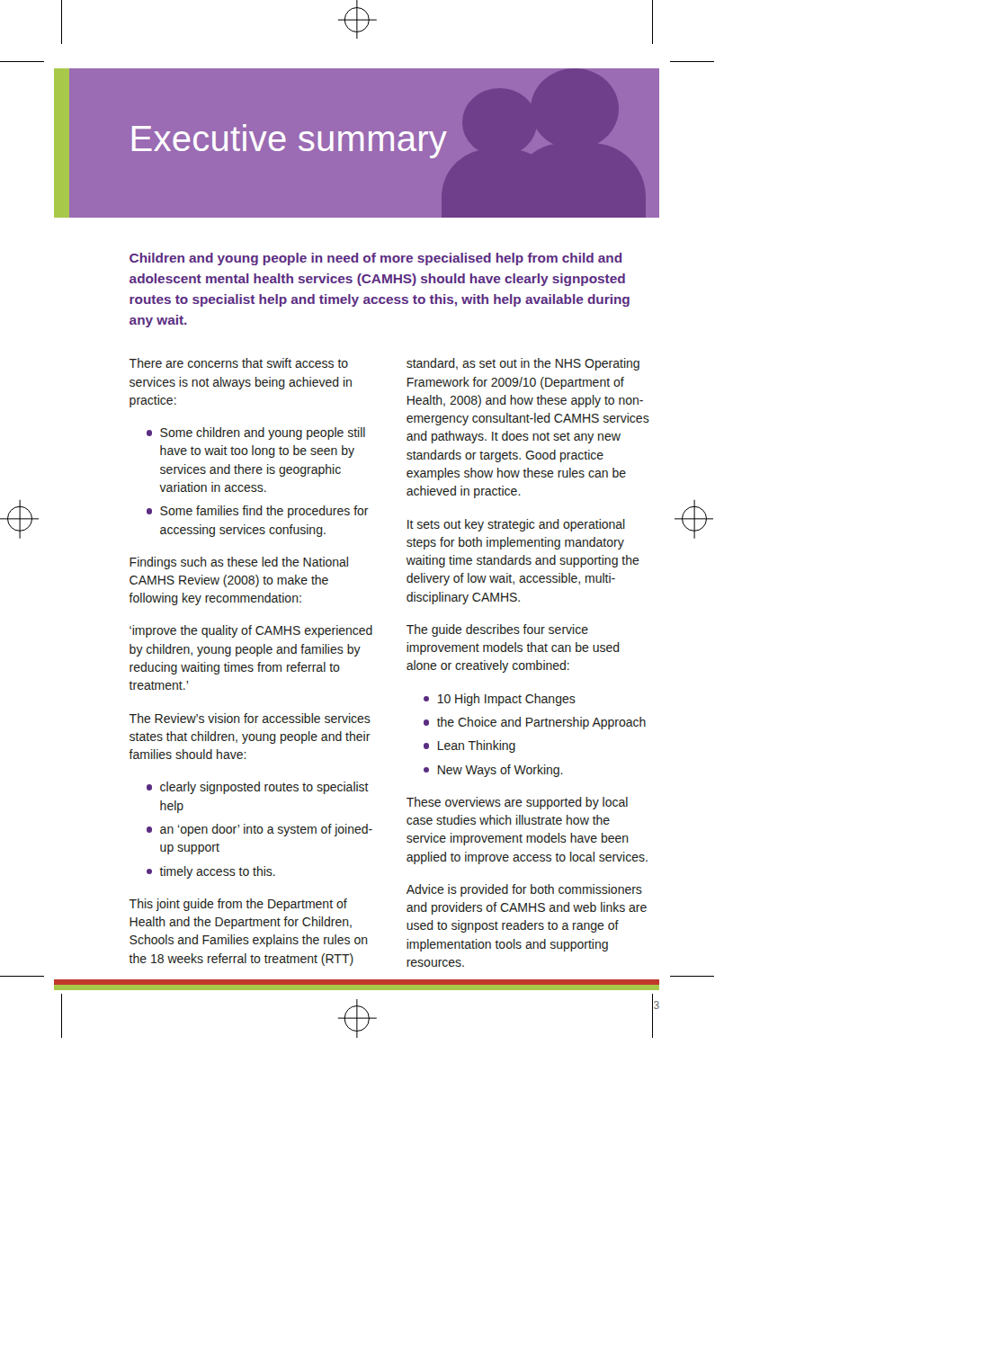Executive summary
Children and young people in need of more specialised help from child and adolescent mental health services (CAMHS) should have clearly signposted routes to specialist help and timely access to this, with help available during any wait.
There are concerns that swift access to services is not always being achieved in practice:
Some children and young people still have to wait too long to be seen by services and there is geographic variation in access.
Some families find the procedures for accessing services confusing.
Findings such as these led the National CAMHS Review (2008) to make the following key recommendation:
‘improve the quality of CAMHS experienced by children, young people and families by reducing waiting times from referral to treatment.’
The Review’s vision for accessible services states that children, young people and their families should have:
clearly signposted routes to specialist help
an ‘open door’ into a system of joined-up support
timely access to this.
This joint guide from the Department of Health and the Department for Children, Schools and Families explains the rules on the 18 weeks referral to treatment (RTT) standard, as set out in the NHS Operating Framework for 2009/10 (Department of Health, 2008) and how these apply to non-emergency consultant-led CAMHS services and pathways. It does not set any new standards or targets. Good practice examples show how these rules can be achieved in practice.
It sets out key strategic and operational steps for both implementing mandatory waiting time standards and supporting the delivery of low wait, accessible, multi-disciplinary CAMHS.
The guide describes four service improvement models that can be used alone or creatively combined:
10 High Impact Changes
the Choice and Partnership Approach
Lean Thinking
New Ways of Working.
These overviews are supported by local case studies which illustrate how the service improvement models have been applied to improve access to local services.
Advice is provided for both commissioners and providers of CAMHS and web links are used to signpost readers to a range of implementation tools and supporting resources.
3